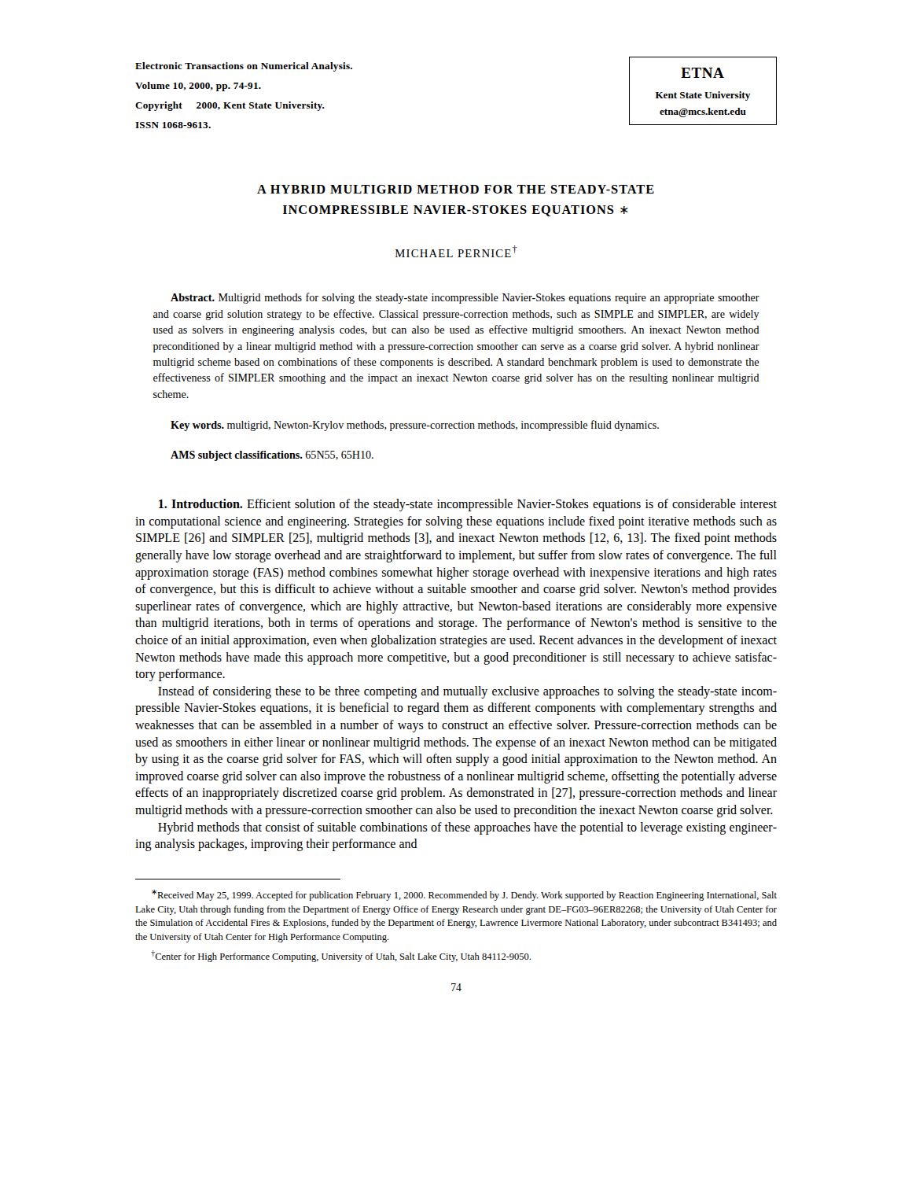Electronic Transactions on Numerical Analysis.
Volume 10, 2000, pp. 74-91.
Copyright 2000, Kent State University.
ISSN 1068-9613.
ETNA Kent State University etna@mcs.kent.edu
A Hybrid Multigrid Method for the Steady-State
Incompressible Navier-Stokes Equations ∗
MICHAEL PERNICE†
Abstract. Multigrid methods for solving the steady-state incompressible Navier-Stokes equations require an appropriate smoother and coarse grid solution strategy to be effective. Classical pressure-correction methods, such as SIMPLE and SIMPLER, are widely used as solvers in engineering analysis codes, but can also be used as effective multigrid smoothers. An inexact Newton method preconditioned by a linear multigrid method with a pressure-correction smoother can serve as a coarse grid solver. A hybrid nonlinear multigrid scheme based on combinations of these components is described. A standard benchmark problem is used to demonstrate the effectiveness of SIMPLER smoothing and the impact an inexact Newton coarse grid solver has on the resulting nonlinear multigrid scheme.
Key words. multigrid, Newton-Krylov methods, pressure-correction methods, incompressible fluid dynamics.
AMS subject classifications. 65N55, 65H10.
1. Introduction. Efficient solution of the steady-state incompressible Navier-Stokes equations is of considerable interest in computational science and engineering. Strategies for solving these equations include fixed point iterative methods such as SIMPLE [26] and SIMPLER [25], multigrid methods [3], and inexact Newton methods [12, 6, 13]. The fixed point methods generally have low storage overhead and are straightforward to implement, but suffer from slow rates of convergence. The full approximation storage (FAS) method combines somewhat higher storage overhead with inexpensive iterations and high rates of convergence, but this is difficult to achieve without a suitable smoother and coarse grid solver. Newton's method provides superlinear rates of convergence, which are highly attractive, but Newton-based iterations are considerably more expensive than multigrid iterations, both in terms of operations and storage. The performance of Newton's method is sensitive to the choice of an initial approximation, even when globalization strategies are used. Recent advances in the development of inexact Newton methods have made this approach more competitive, but a good preconditioner is still necessary to achieve satisfactory performance.
Instead of considering these to be three competing and mutually exclusive approaches to solving the steady-state incompressible Navier-Stokes equations, it is beneficial to regard them as different components with complementary strengths and weaknesses that can be assembled in a number of ways to construct an effective solver. Pressure-correction methods can be used as smoothers in either linear or nonlinear multigrid methods. The expense of an inexact Newton method can be mitigated by using it as the coarse grid solver for FAS, which will often supply a good initial approximation to the Newton method. An improved coarse grid solver can also improve the robustness of a nonlinear multigrid scheme, offsetting the potentially adverse effects of an inappropriately discretized coarse grid problem. As demonstrated in [27], pressure-correction methods and linear multigrid methods with a pressure-correction smoother can also be used to precondition the inexact Newton coarse grid solver.
Hybrid methods that consist of suitable combinations of these approaches have the potential to leverage existing engineering analysis packages, improving their performance and
∗Received May 25, 1999. Accepted for publication February 1, 2000. Recommended by J. Dendy. Work supported by Reaction Engineering International, Salt Lake City, Utah through funding from the Department of Energy Office of Energy Research under grant DE–FG03–96ER82268; the University of Utah Center for the Simulation of Accidental Fires & Explosions, funded by the Department of Energy, Lawrence Livermore National Laboratory, under subcontract B341493; and the University of Utah Center for High Performance Computing.
†Center for High Performance Computing, University of Utah, Salt Lake City, Utah 84112-9050.
74